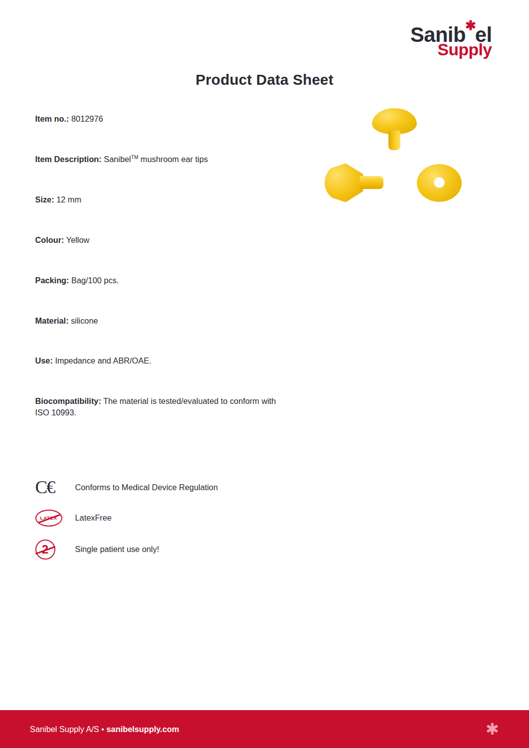Sanib✱el Supply
Product Data Sheet
Item no.: 8012976
Item Description: SanibelTM mushroom ear tips
Size: 12 mm
Colour: Yellow
Packing: Bag/100 pcs.
Material: silicone
Use: Impedance and ABR/OAE.
Biocompatibility: The material is tested/evaluated to conform with ISO 10993.
C€
Conforms to Medical Device Regulation
LATEX
LatexFree
2
Single patient use only!
Sanibel Supply A/S • sanibelsupply.com
✱